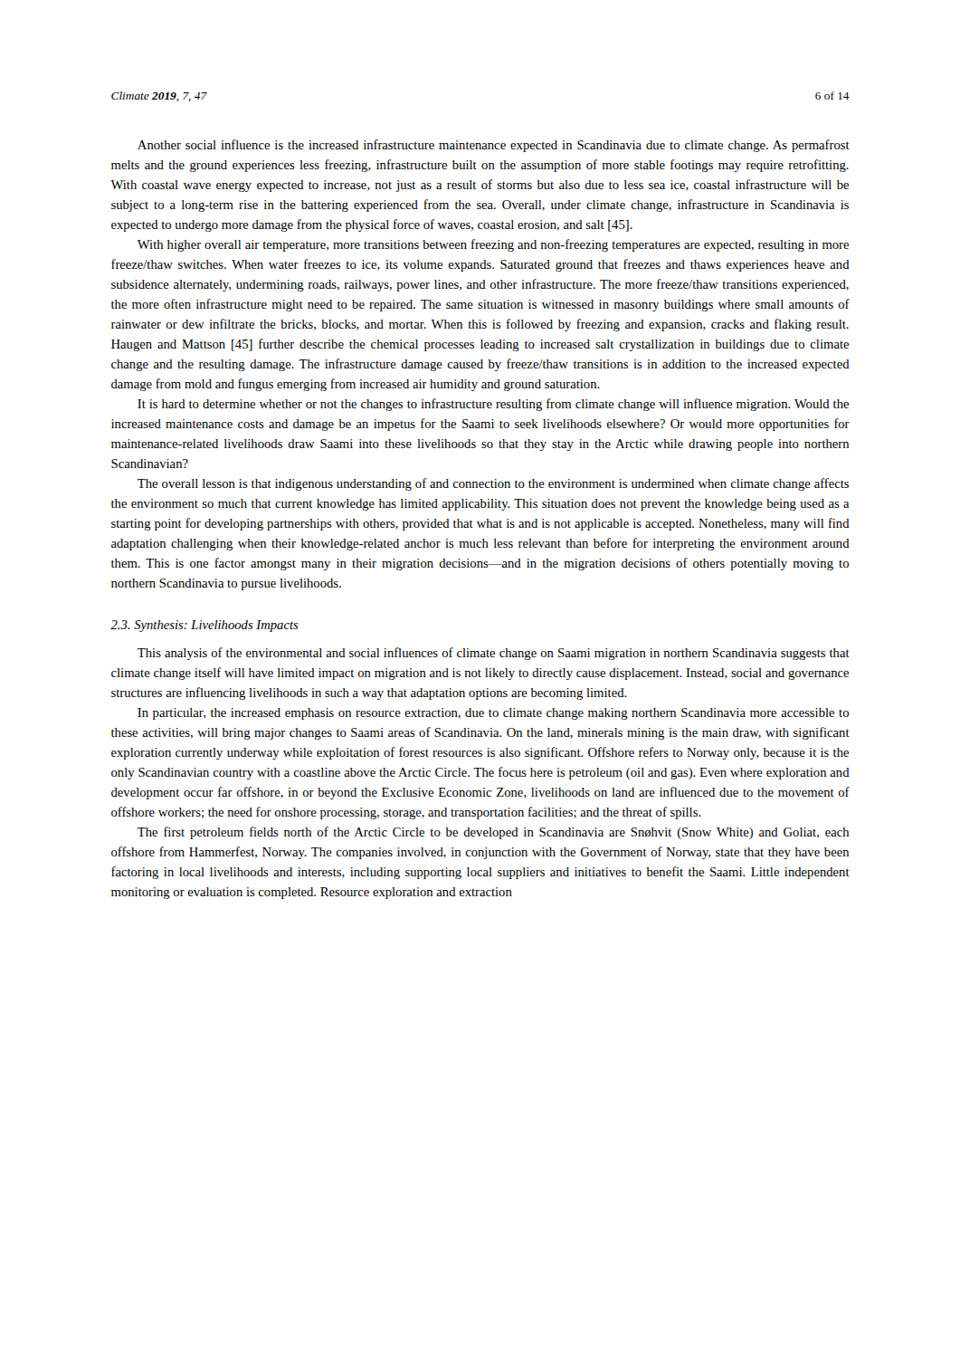Climate 2019, 7, 47 6 of 14
Another social influence is the increased infrastructure maintenance expected in Scandinavia due to climate change. As permafrost melts and the ground experiences less freezing, infrastructure built on the assumption of more stable footings may require retrofitting. With coastal wave energy expected to increase, not just as a result of storms but also due to less sea ice, coastal infrastructure will be subject to a long-term rise in the battering experienced from the sea. Overall, under climate change, infrastructure in Scandinavia is expected to undergo more damage from the physical force of waves, coastal erosion, and salt [45].
With higher overall air temperature, more transitions between freezing and non-freezing temperatures are expected, resulting in more freeze/thaw switches. When water freezes to ice, its volume expands. Saturated ground that freezes and thaws experiences heave and subsidence alternately, undermining roads, railways, power lines, and other infrastructure. The more freeze/thaw transitions experienced, the more often infrastructure might need to be repaired. The same situation is witnessed in masonry buildings where small amounts of rainwater or dew infiltrate the bricks, blocks, and mortar. When this is followed by freezing and expansion, cracks and flaking result. Haugen and Mattson [45] further describe the chemical processes leading to increased salt crystallization in buildings due to climate change and the resulting damage. The infrastructure damage caused by freeze/thaw transitions is in addition to the increased expected damage from mold and fungus emerging from increased air humidity and ground saturation.
It is hard to determine whether or not the changes to infrastructure resulting from climate change will influence migration. Would the increased maintenance costs and damage be an impetus for the Saami to seek livelihoods elsewhere? Or would more opportunities for maintenance-related livelihoods draw Saami into these livelihoods so that they stay in the Arctic while drawing people into northern Scandinavian?
The overall lesson is that indigenous understanding of and connection to the environment is undermined when climate change affects the environment so much that current knowledge has limited applicability. This situation does not prevent the knowledge being used as a starting point for developing partnerships with others, provided that what is and is not applicable is accepted. Nonetheless, many will find adaptation challenging when their knowledge-related anchor is much less relevant than before for interpreting the environment around them. This is one factor amongst many in their migration decisions—and in the migration decisions of others potentially moving to northern Scandinavia to pursue livelihoods.
2.3. Synthesis: Livelihoods Impacts
This analysis of the environmental and social influences of climate change on Saami migration in northern Scandinavia suggests that climate change itself will have limited impact on migration and is not likely to directly cause displacement. Instead, social and governance structures are influencing livelihoods in such a way that adaptation options are becoming limited.
In particular, the increased emphasis on resource extraction, due to climate change making northern Scandinavia more accessible to these activities, will bring major changes to Saami areas of Scandinavia. On the land, minerals mining is the main draw, with significant exploration currently underway while exploitation of forest resources is also significant. Offshore refers to Norway only, because it is the only Scandinavian country with a coastline above the Arctic Circle. The focus here is petroleum (oil and gas). Even where exploration and development occur far offshore, in or beyond the Exclusive Economic Zone, livelihoods on land are influenced due to the movement of offshore workers; the need for onshore processing, storage, and transportation facilities; and the threat of spills.
The first petroleum fields north of the Arctic Circle to be developed in Scandinavia are Snøhvit (Snow White) and Goliat, each offshore from Hammerfest, Norway. The companies involved, in conjunction with the Government of Norway, state that they have been factoring in local livelihoods and interests, including supporting local suppliers and initiatives to benefit the Saami. Little independent monitoring or evaluation is completed. Resource exploration and extraction